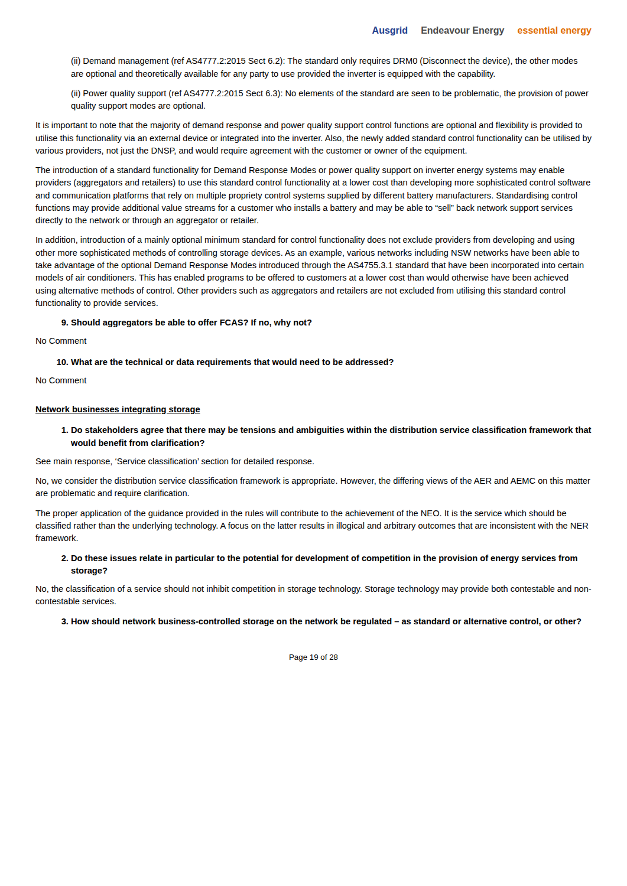Ausgrid Endeavour Energy essential energy
(ii) Demand management (ref AS4777.2:2015 Sect 6.2): The standard only requires DRM0 (Disconnect the device), the other modes are optional and theoretically available for any party to use provided the inverter is equipped with the capability.
(ii) Power quality support (ref AS4777.2:2015 Sect 6.3): No elements of the standard are seen to be problematic, the provision of power quality support modes are optional.
It is important to note that the majority of demand response and power quality support control functions are optional and flexibility is provided to utilise this functionality via an external device or integrated into the inverter. Also, the newly added standard control functionality can be utilised by various providers, not just the DNSP, and would require agreement with the customer or owner of the equipment.
The introduction of a standard functionality for Demand Response Modes or power quality support on inverter energy systems may enable providers (aggregators and retailers) to use this standard control functionality at a lower cost than developing more sophisticated control software and communication platforms that rely on multiple propriety control systems supplied by different battery manufacturers. Standardising control functions may provide additional value streams for a customer who installs a battery and may be able to “sell” back network support services directly to the network or through an aggregator or retailer.
In addition, introduction of a mainly optional minimum standard for control functionality does not exclude providers from developing and using other more sophisticated methods of controlling storage devices. As an example, various networks including NSW networks have been able to take advantage of the optional Demand Response Modes introduced through the AS4755.3.1 standard that have been incorporated into certain models of air conditioners. This has enabled programs to be offered to customers at a lower cost than would otherwise have been achieved using alternative methods of control. Other providers such as aggregators and retailers are not excluded from utilising this standard control functionality to provide services.
Should aggregators be able to offer FCAS? If no, why not?
No Comment
What are the technical or data requirements that would need to be addressed?
No Comment
Network businesses integrating storage
Do stakeholders agree that there may be tensions and ambiguities within the distribution service classification framework that would benefit from clarification?
See main response, ‘Service classification’ section for detailed response.
No, we consider the distribution service classification framework is appropriate. However, the differing views of the AER and AEMC on this matter are problematic and require clarification.
The proper application of the guidance provided in the rules will contribute to the achievement of the NEO. It is the service which should be classified rather than the underlying technology. A focus on the latter results in illogical and arbitrary outcomes that are inconsistent with the NER framework.
Do these issues relate in particular to the potential for development of competition in the provision of energy services from storage?
No, the classification of a service should not inhibit competition in storage technology. Storage technology may provide both contestable and non-contestable services.
How should network business-controlled storage on the network be regulated – as standard or alternative control, or other?
Page 19 of 28